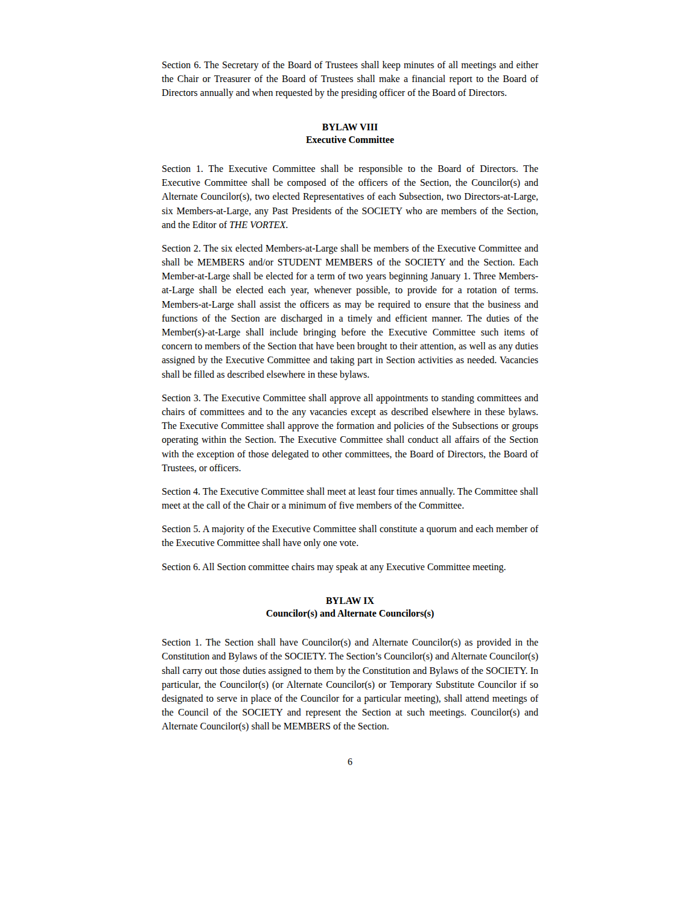Section 6. The Secretary of the Board of Trustees shall keep minutes of all meetings and either the Chair or Treasurer of the Board of Trustees shall make a financial report to the Board of Directors annually and when requested by the presiding officer of the Board of Directors.
BYLAW VIII Executive Committee
Section 1. The Executive Committee shall be responsible to the Board of Directors. The Executive Committee shall be composed of the officers of the Section, the Councilor(s) and Alternate Councilor(s), two elected Representatives of each Subsection, two Directors-at-Large, six Members-at-Large, any Past Presidents of the SOCIETY who are members of the Section, and the Editor of THE VORTEX.
Section 2. The six elected Members-at-Large shall be members of the Executive Committee and shall be MEMBERS and/or STUDENT MEMBERS of the SOCIETY and the Section. Each Member-at-Large shall be elected for a term of two years beginning January 1. Three Members-at-Large shall be elected each year, whenever possible, to provide for a rotation of terms. Members-at-Large shall assist the officers as may be required to ensure that the business and functions of the Section are discharged in a timely and efficient manner. The duties of the Member(s)-at-Large shall include bringing before the Executive Committee such items of concern to members of the Section that have been brought to their attention, as well as any duties assigned by the Executive Committee and taking part in Section activities as needed. Vacancies shall be filled as described elsewhere in these bylaws.
Section 3. The Executive Committee shall approve all appointments to standing committees and chairs of committees and to the any vacancies except as described elsewhere in these bylaws. The Executive Committee shall approve the formation and policies of the Subsections or groups operating within the Section. The Executive Committee shall conduct all affairs of the Section with the exception of those delegated to other committees, the Board of Directors, the Board of Trustees, or officers.
Section 4. The Executive Committee shall meet at least four times annually. The Committee shall meet at the call of the Chair or a minimum of five members of the Committee.
Section 5. A majority of the Executive Committee shall constitute a quorum and each member of the Executive Committee shall have only one vote.
Section 6. All Section committee chairs may speak at any Executive Committee meeting.
BYLAW IX Councilor(s) and Alternate Councilors(s)
Section 1. The Section shall have Councilor(s) and Alternate Councilor(s) as provided in the Constitution and Bylaws of the SOCIETY. The Section’s Councilor(s) and Alternate Councilor(s) shall carry out those duties assigned to them by the Constitution and Bylaws of the SOCIETY. In particular, the Councilor(s) (or Alternate Councilor(s) or Temporary Substitute Councilor if so designated to serve in place of the Councilor for a particular meeting), shall attend meetings of the Council of the SOCIETY and represent the Section at such meetings. Councilor(s) and Alternate Councilor(s) shall be MEMBERS of the Section.
6